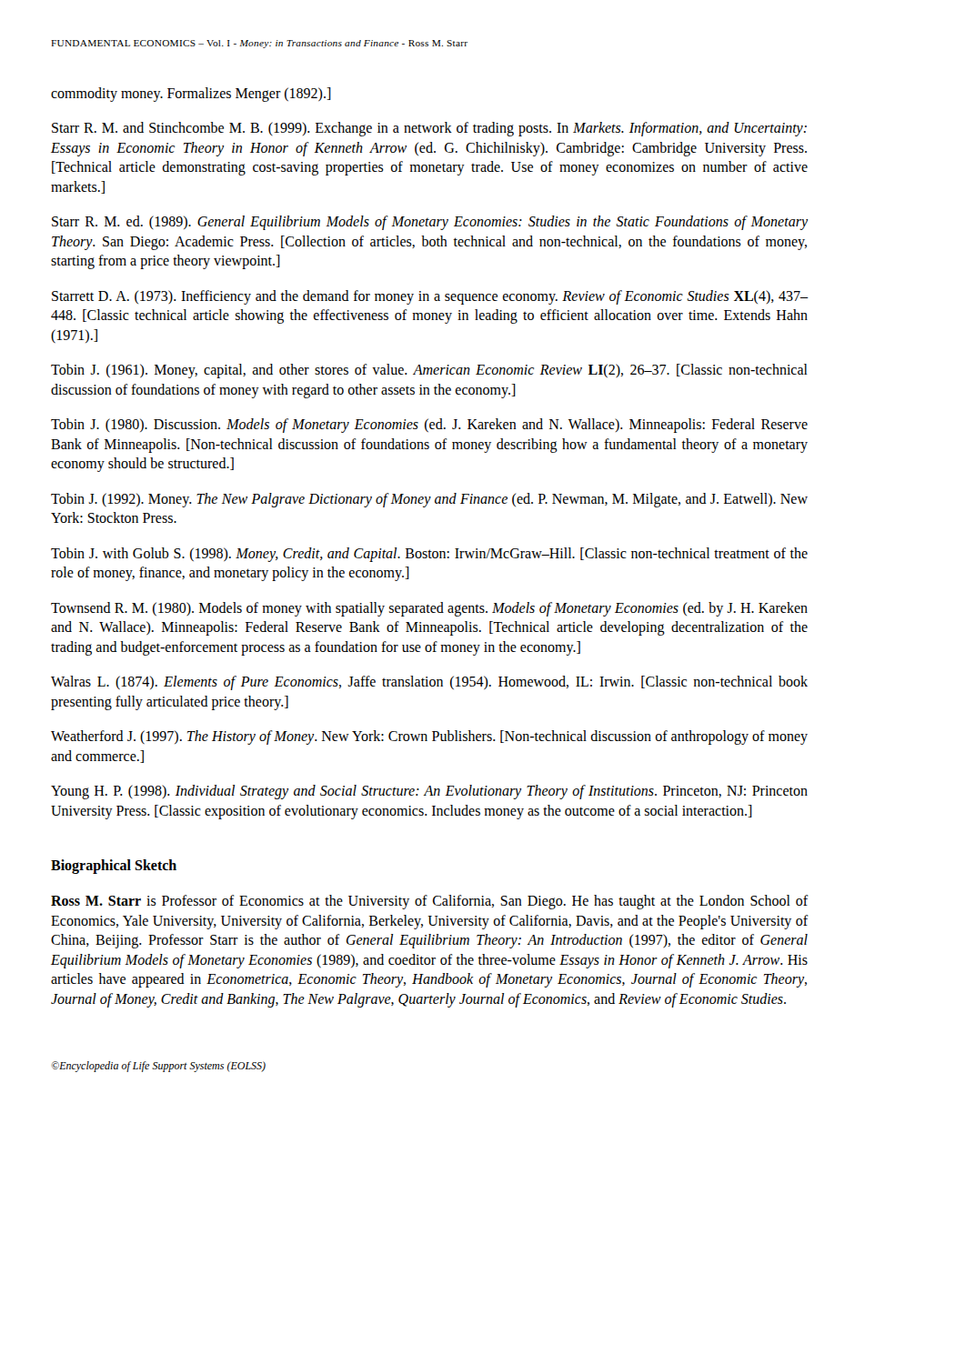FUNDAMENTAL ECONOMICS – Vol. I - Money: in Transactions and Finance - Ross M. Starr
commodity money. Formalizes Menger (1892).]
Starr R. M. and Stinchcombe M. B. (1999). Exchange in a network of trading posts. In Markets. Information, and Uncertainty: Essays in Economic Theory in Honor of Kenneth Arrow (ed. G. Chichilnisky). Cambridge: Cambridge University Press. [Technical article demonstrating cost-saving properties of monetary trade. Use of money economizes on number of active markets.]
Starr R. M. ed. (1989). General Equilibrium Models of Monetary Economies: Studies in the Static Foundations of Monetary Theory. San Diego: Academic Press. [Collection of articles, both technical and non-technical, on the foundations of money, starting from a price theory viewpoint.]
Starrett D. A. (1973). Inefficiency and the demand for money in a sequence economy. Review of Economic Studies XL(4), 437–448. [Classic technical article showing the effectiveness of money in leading to efficient allocation over time. Extends Hahn (1971).]
Tobin J. (1961). Money, capital, and other stores of value. American Economic Review LI(2), 26–37. [Classic non-technical discussion of foundations of money with regard to other assets in the economy.]
Tobin J. (1980). Discussion. Models of Monetary Economies (ed. J. Kareken and N. Wallace). Minneapolis: Federal Reserve Bank of Minneapolis. [Non-technical discussion of foundations of money describing how a fundamental theory of a monetary economy should be structured.]
Tobin J. (1992). Money. The New Palgrave Dictionary of Money and Finance (ed. P. Newman, M. Milgate, and J. Eatwell). New York: Stockton Press.
Tobin J. with Golub S. (1998). Money, Credit, and Capital. Boston: Irwin/McGraw–Hill. [Classic non-technical treatment of the role of money, finance, and monetary policy in the economy.]
Townsend R. M. (1980). Models of money with spatially separated agents. Models of Monetary Economies (ed. by J. H. Kareken and N. Wallace). Minneapolis: Federal Reserve Bank of Minneapolis. [Technical article developing decentralization of the trading and budget-enforcement process as a foundation for use of money in the economy.]
Walras L. (1874). Elements of Pure Economics, Jaffe translation (1954). Homewood, IL: Irwin. [Classic non-technical book presenting fully articulated price theory.]
Weatherford J. (1997). The History of Money. New York: Crown Publishers. [Non-technical discussion of anthropology of money and commerce.]
Young H. P. (1998). Individual Strategy and Social Structure: An Evolutionary Theory of Institutions. Princeton, NJ: Princeton University Press. [Classic exposition of evolutionary economics. Includes money as the outcome of a social interaction.]
Biographical Sketch
Ross M. Starr is Professor of Economics at the University of California, San Diego. He has taught at the London School of Economics, Yale University, University of California, Berkeley, University of California, Davis, and at the People's University of China, Beijing. Professor Starr is the author of General Equilibrium Theory: An Introduction (1997), the editor of General Equilibrium Models of Monetary Economies (1989), and coeditor of the three-volume Essays in Honor of Kenneth J. Arrow. His articles have appeared in Econometrica, Economic Theory, Handbook of Monetary Economics, Journal of Economic Theory, Journal of Money, Credit and Banking, The New Palgrave, Quarterly Journal of Economics, and Review of Economic Studies.
©Encyclopedia of Life Support Systems (EOLSS)